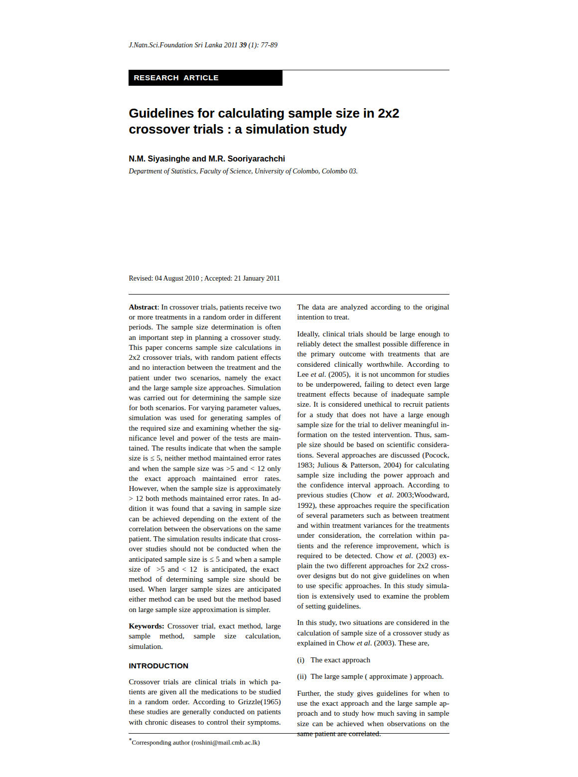J.Natn.Sci.Foundation Sri Lanka 2011 39 (1): 77-89
RESEARCH ARTICLE
Guidelines for calculating sample size in 2x2 crossover trials : a simulation study
N.M. Siyasinghe and M.R. Sooriyarachchi
Department of Statistics, Faculty of Science, University of Colombo, Colombo 03.
Revised: 04 August 2010 ; Accepted: 21 January 2011
Abstract: In crossover trials, patients receive two or more treatments in a random order in different periods. The sample size determination is often an important step in planning a crossover study. This paper concerns sample size calculations in 2x2 crossover trials, with random patient effects and no interaction between the treatment and the patient under two scenarios, namely the exact and the large sample size approaches. Simulation was carried out for determining the sample size for both scenarios. For varying parameter values, simulation was used for generating samples of the required size and examining whether the significance level and power of the tests are maintained. The results indicate that when the sample size is ≤ 5, neither method maintained error rates and when the sample size was >5 and < 12 only the exact approach maintained error rates. However, when the sample size is approximately > 12 both methods maintained error rates. In addition it was found that a saving in sample size can be achieved depending on the extent of the correlation between the observations on the same patient. The simulation results indicate that crossover studies should not be conducted when the anticipated sample size is ≤ 5 and when a sample size of >5 and < 12 is anticipated, the exact method of determining sample size should be used. When larger sample sizes are anticipated either method can be used but the method based on large sample size approximation is simpler.
Keywords: Crossover trial, exact method, large sample method, sample size calculation, simulation.
INTRODUCTION
Crossover trials are clinical trials in which patients are given all the medications to be studied in a random order. According to Grizzle(1965) these studies are generally conducted on patients with chronic diseases to control their symptoms. The data are analyzed according to the original intention to treat.
Ideally, clinical trials should be large enough to reliably detect the smallest possible difference in the primary outcome with treatments that are considered clinically worthwhile. According to Lee et al. (2005), it is not uncommon for studies to be underpowered, failing to detect even large treatment effects because of inadequate sample size. It is considered unethical to recruit patients for a study that does not have a large enough sample size for the trial to deliver meaningful information on the tested intervention. Thus, sample size should be based on scientific considerations. Several approaches are discussed (Pocock, 1983; Julious & Patterson, 2004) for calculating sample size including the power approach and the confidence interval approach. According to previous studies (Chow et al. 2003;Woodward, 1992), these approaches require the specification of several parameters such as between treatment and within treatment variances for the treatments under consideration, the correlation within patients and the reference improvement, which is required to be detected. Chow et al. (2003) explain the two different approaches for 2x2 crossover designs but do not give guidelines on when to use specific approaches. In this study simulation is extensively used to examine the problem of setting guidelines.
In this study, two situations are considered in the calculation of sample size of a crossover study as explained in Chow et al. (2003). These are,
(i) The exact approach
(ii) The large sample ( approximate ) approach.
Further, the study gives guidelines for when to use the exact approach and the large sample approach and to study how much saving in sample size can be achieved when observations on the same patient are correlated.
*Corresponding author (roshini@mail.cmb.ac.lk)